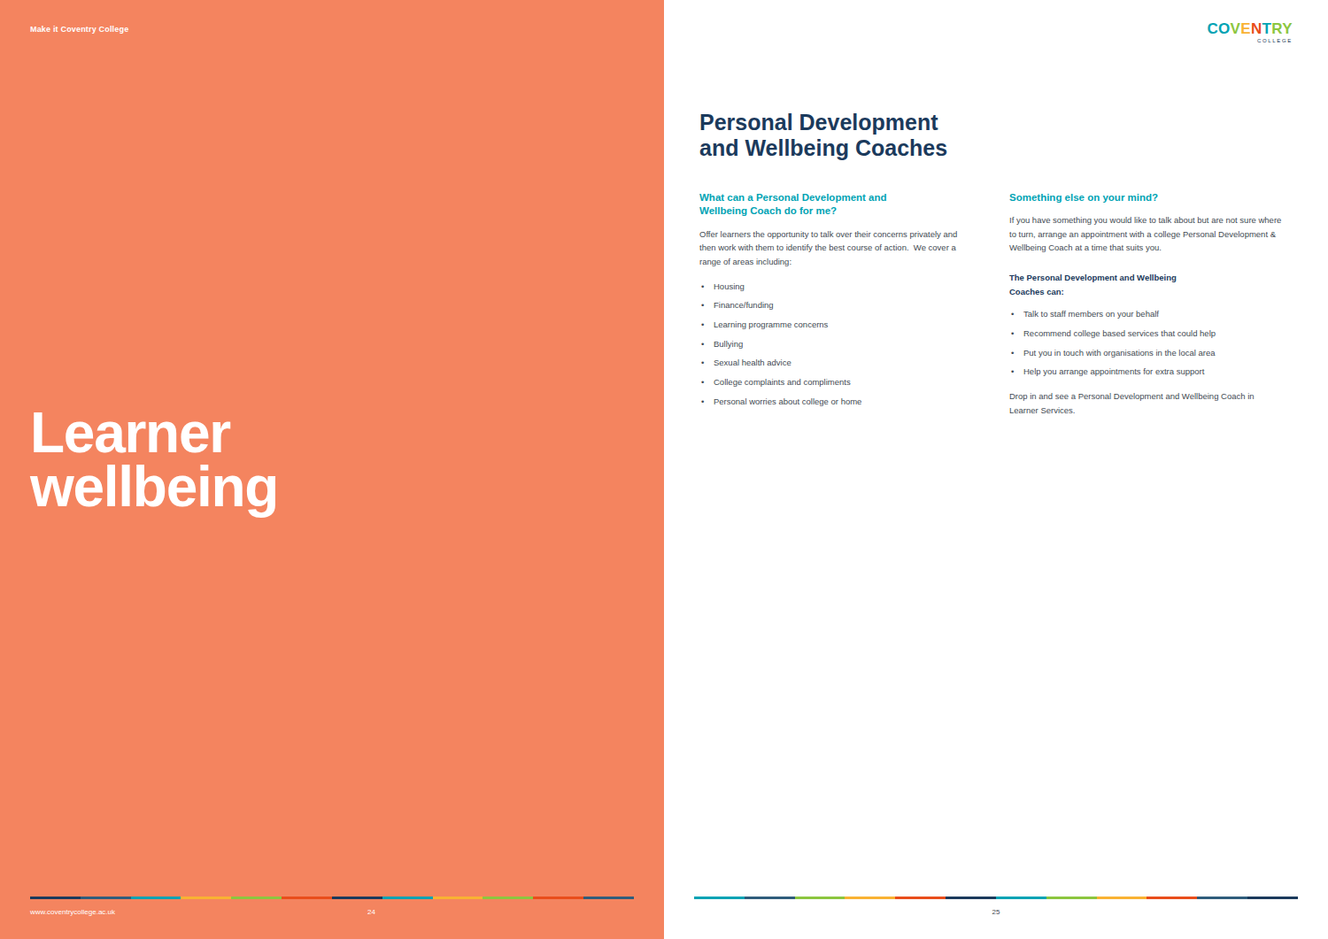Make it Coventry College
Learner
wellbeing
www.coventrycollege.ac.uk 24
COVENTRY
COLLEGE
Personal Development
and Wellbeing Coaches
What can a Personal Development and
Wellbeing Coach do for me?
Offer learners the opportunity to talk over their concerns privately and then work with them to identify the best course of action. We cover a range of areas including:
Housing
Finance/funding
Learning programme concerns
Bullying
Sexual health advice
College complaints and compliments
Personal worries about college or home
Something else on your mind?
If you have something you would like to talk about but are not sure where to turn, arrange an appointment with a college Personal Development & Wellbeing Coach at a time that suits you.
The Personal Development and Wellbeing
Coaches can:
Talk to staff members on your behalf
Recommend college based services that could help
Put you in touch with organisations in the local area
Help you arrange appointments for extra support
Drop in and see a Personal Development and Wellbeing Coach in Learner Services.
25